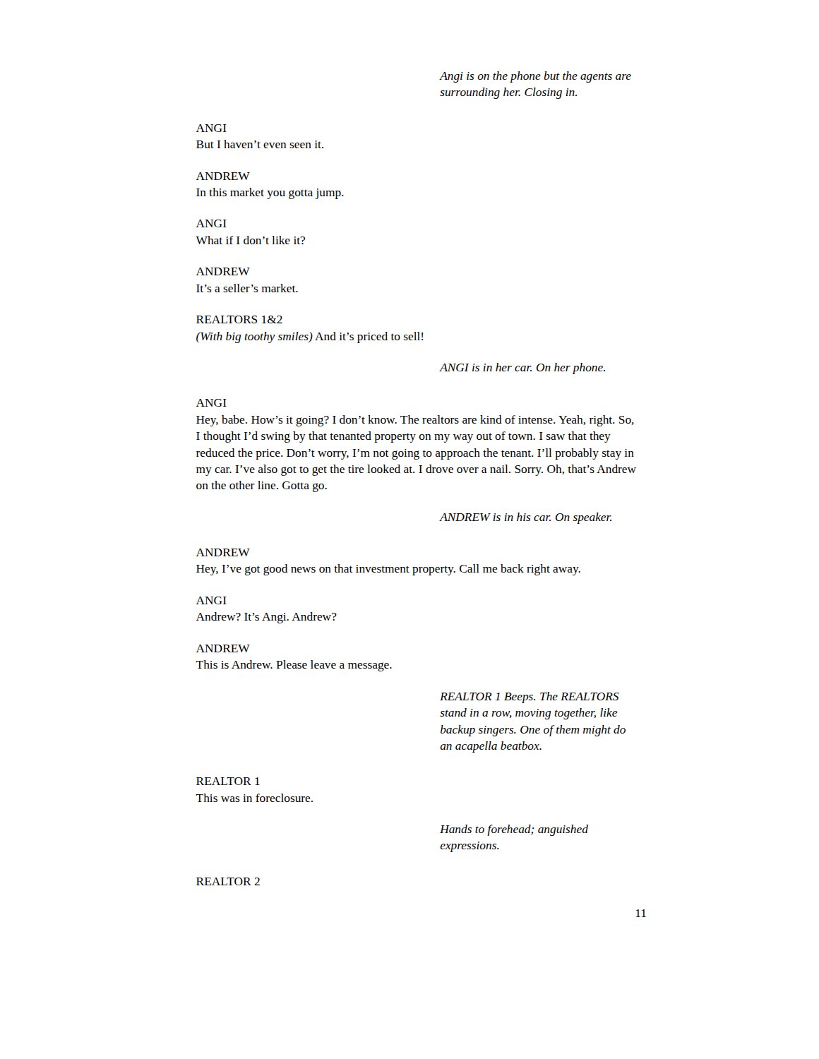Angi is on the phone but the agents are surrounding her. Closing in.
ANGI
But I haven’t even seen it.
ANDREW
In this market you gotta jump.
ANGI
What if I don’t like it?
ANDREW
It’s a seller’s market.
REALTORS 1&2
(With big toothy smiles) And it’s priced to sell!
ANGI is in her car. On her phone.
ANGI
Hey, babe. How’s it going? I don’t know. The realtors are kind of intense. Yeah, right. So, I thought I’d swing by that tenanted property on my way out of town. I saw that they reduced the price. Don’t worry, I’m not going to approach the tenant. I’ll probably stay in my car. I’ve also got to get the tire looked at. I drove over a nail. Sorry. Oh, that’s Andrew on the other line. Gotta go.
ANDREW is in his car. On speaker.
ANDREW
Hey, I’ve got good news on that investment property. Call me back right away.
ANGI
Andrew? It’s Angi. Andrew?
ANDREW
This is Andrew. Please leave a message.
REALTOR 1 Beeps. The REALTORS stand in a row, moving together, like backup singers. One of them might do an acapella beatbox.
REALTOR 1
This was in foreclosure.
Hands to forehead; anguished expressions.
REALTOR 2
11